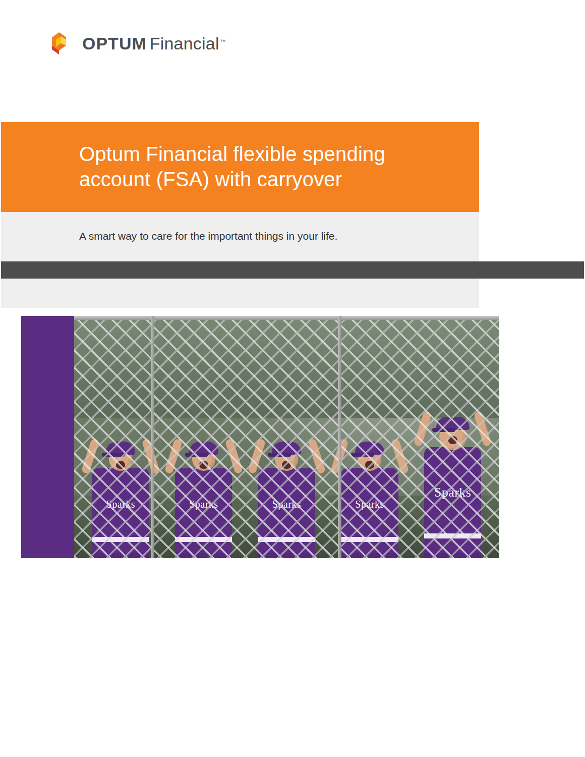OPTUM Financial™
Optum Financial flexible spending account (FSA) with carryover
A smart way to care for the important things in your life.
Sparks
Sparks
Sparks
Sparks
Sparks